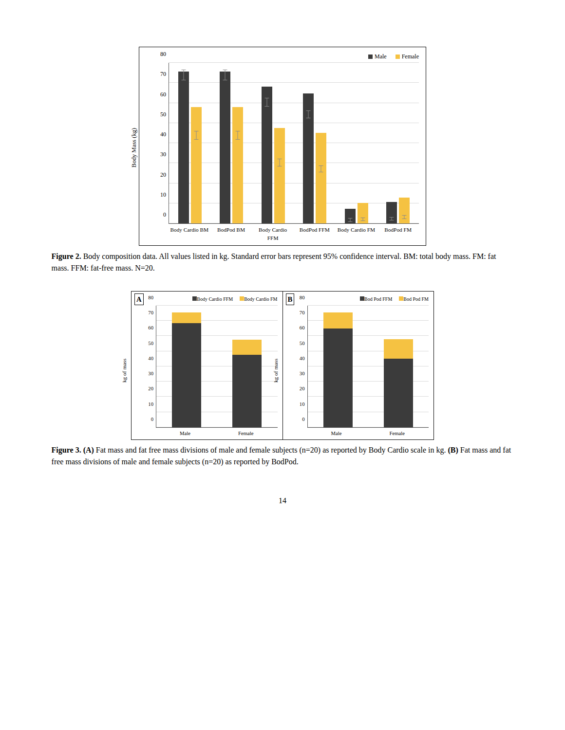Male Female
Body Mass (kg)
0
10
20
30
40
50
60
70
80
Body Cardio BM : M 75.5 F 57.8
BodPod BM : M 75.5 F 57.8
Body Cardio FFM : M 68.2 F 47.6
BodPod FFM : M 64.8 F 45.1
Body Cardio FM : M 7.2 F 10.1
BodPod FM : M 10.6 F 12.9
Body Cardio BM
BodPod BM
Body Cardio FFM
BodPod FFM
Body Cardio FM
BodPod FM
Figure 2. Body composition data. All values listed in kg. Standard error bars represent 95% confidence interval. BM: total body mass. FM: fat mass. FFM: fat-free mass. N=20.
A
Body Cardio FFM Body Cardio FM
kg of mass
0
10
20
30
40
50
60
70
80
Male
Female
B
Bod Pod FFM Bod Pod FM
kg of mass
0
10
20
30
40
50
60
70
80
Male
Female
Figure 3. (A) Fat mass and fat free mass divisions of male and female subjects (n=20) as reported by Body Cardio scale in kg. (B) Fat mass and fat free mass divisions of male and female subjects (n=20) as reported by BodPod.
14